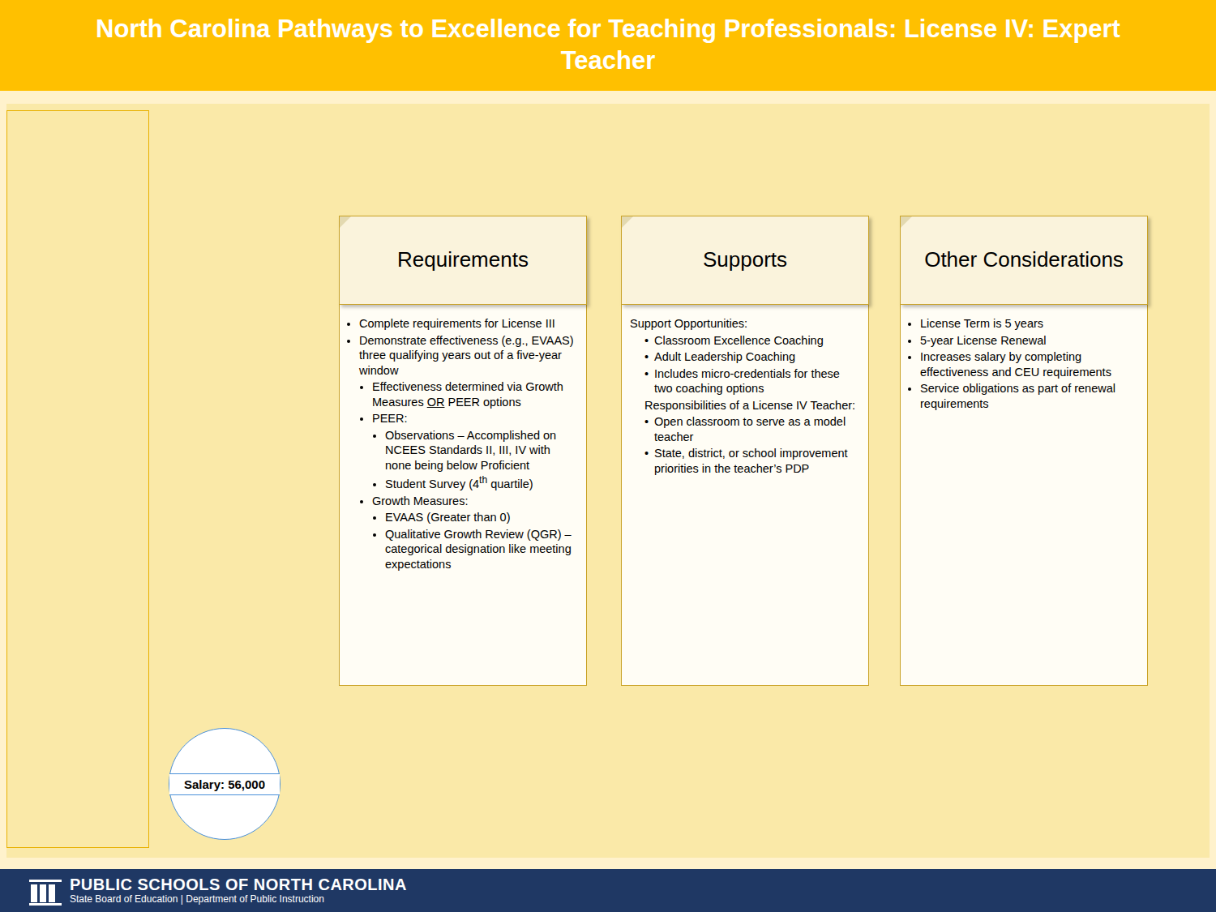North Carolina Pathways to Excellence for Teaching Professionals: License IV: Expert Teacher
Requirements
Complete requirements for License III
Demonstrate effectiveness (e.g., EVAAS) three qualifying years out of a five-year window
Effectiveness determined via Growth Measures OR PEER options
PEER:
Observations – Accomplished on NCEES Standards II, III, IV with none being below Proficient
Student Survey (4th quartile)
Growth Measures:
EVAAS (Greater than 0)
Qualitative Growth Review (QGR) – categorical designation like meeting expectations
Supports
Support Opportunities:
Classroom Excellence Coaching
Adult Leadership Coaching
Includes micro-credentials for these two coaching options
Responsibilities of a License IV Teacher:
Open classroom to serve as a model teacher
State, district, or school improvement priorities in the teacher’s PDP
Other Considerations
License Term is 5 years
5-year License Renewal
Increases salary by completing effectiveness and CEU requirements
Service obligations as part of renewal requirements
Salary: 56,000
PUBLIC SCHOOLS OF NORTH CAROLINA
State Board of Education | Department of Public Instruction